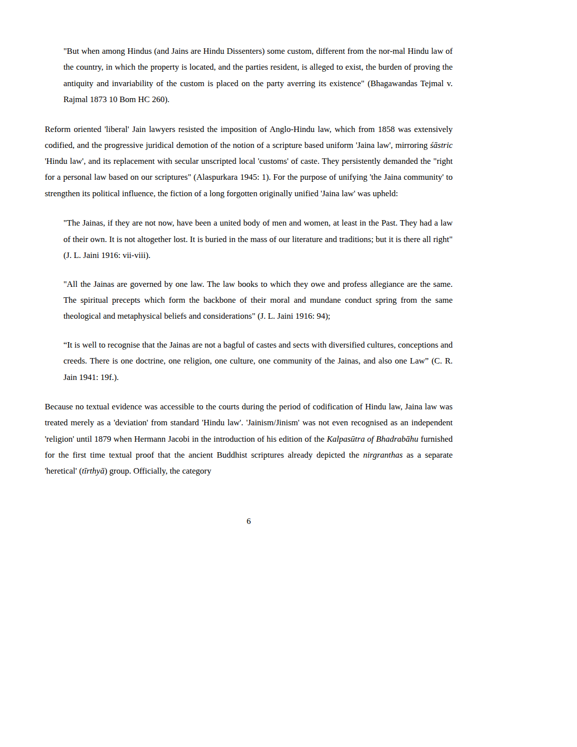"But when among Hindus (and Jains are Hindu Dissenters) some custom, different from the nor-mal Hindu law of the country, in which the property is located, and the parties resident, is alleged to exist, the burden of proving the antiquity and invariability of the custom is placed on the party averring its existence" (Bhagawandas Tejmal v. Rajmal 1873 10 Bom HC 260).
Reform oriented 'liberal' Jain lawyers resisted the imposition of Anglo-Hindu law, which from 1858 was extensively codified, and the progressive juridical demotion of the notion of a scripture based uniform 'Jaina law', mirroring śāstric 'Hindu law', and its replacement with secular unscripted local 'customs' of caste. They persistently demanded the "right for a personal law based on our scriptures" (Alaspurkara 1945: 1). For the purpose of unifying 'the Jaina community' to strengthen its political influence, the fiction of a long forgotten originally unified 'Jaina law' was upheld:
"The Jainas, if they are not now, have been a united body of men and women, at least in the Past. They had a law of their own. It is not altogether lost. It is buried in the mass of our literature and traditions; but it is there all right" (J. L. Jaini 1916: vii-viii).
"All the Jainas are governed by one law. The law books to which they owe and profess allegiance are the same. The spiritual precepts which form the backbone of their moral and mundane conduct spring from the same theological and metaphysical beliefs and considerations" (J. L. Jaini 1916: 94);
“It is well to recognise that the Jainas are not a bagful of castes and sects with diversified cultures, conceptions and creeds. There is one doctrine, one religion, one culture, one community of the Jainas, and also one Law” (C. R. Jain 1941: 19f.).
Because no textual evidence was accessible to the courts during the period of codification of Hindu law, Jaina law was treated merely as a 'deviation' from standard 'Hindu law'. 'Jainism/Jinism' was not even recognised as an independent 'religion' until 1879 when Hermann Jacobi in the introduction of his edition of the Kalpasūtra of Bhadrabāhu furnished for the first time textual proof that the ancient Buddhist scriptures already depicted the nirgranthas as a separate 'heretical' (tīrthyā) group. Officially, the category
6